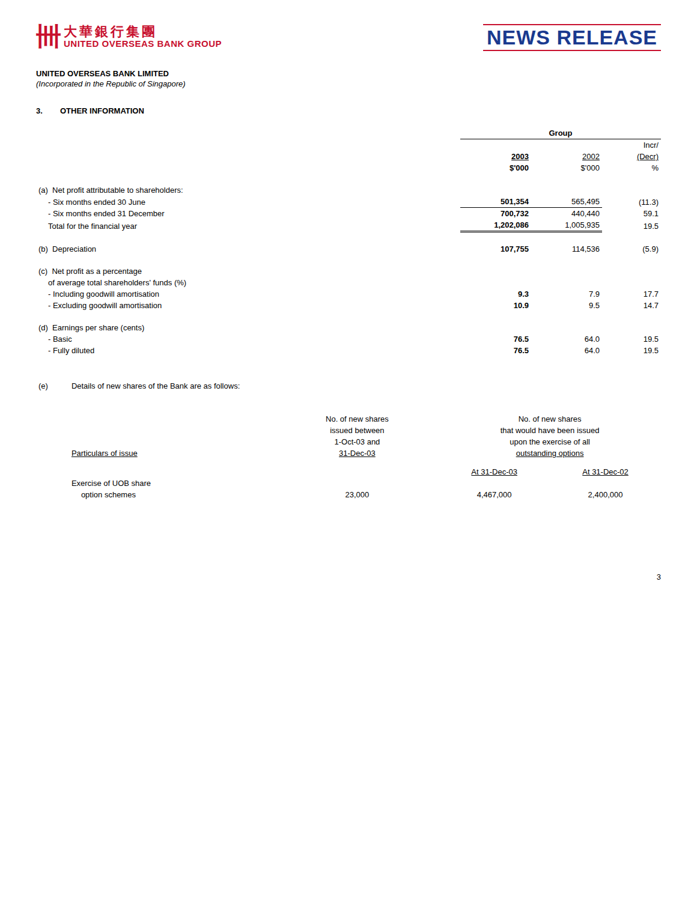卌
大華銀行集團
UNITED OVERSEAS BANK GROUP
NEWS RELEASE
UNITED OVERSEAS BANK LIMITED
(Incorporated in the Republic of Singapore)
3. OTHER INFORMATION
| | Group |
| | | | Incr/ |
| | 2003 | 2002 | (Decr) |
| | $'000 | $'000 | % |
| (a) Net profit attributable to shareholders: | | | |
| - Six months ended 30 June | 501,354 | 565,495 | (11.3) |
| - Six months ended 31 December | 700,732 | 440,440 | 59.1 |
| Total for the financial year | 1,202,086 | 1,005,935 | 19.5 |
| (b) Depreciation | 107,755 | 114,536 | (5.9) |
| (c) Net profit as a percentage | | | |
| of average total shareholders' funds (%) | | | |
| - Including goodwill amortisation | 9.3 | 7.9 | 17.7 |
| - Excluding goodwill amortisation | 10.9 | 9.5 | 14.7 |
| (d) Earnings per share (cents) | | | |
| - Basic | 76.5 | 64.0 | 19.5 |
| - Fully diluted | 76.5 | 64.0 | 19.5 |
| (e) | Details of new shares of the Bank are as follows: |
| | | No. of new shares | No. of new shares |
| | | issued between | that would have been issued |
| | | 1-Oct-03 and | upon the exercise of all |
| | Particulars of issue | 31-Dec-03 | outstanding options |
| | | | At 31-Dec-03 | At 31-Dec-02 |
| | Exercise of UOB share | | | |
| | option schemes | 23,000 | 4,467,000 | 2,400,000 |
3